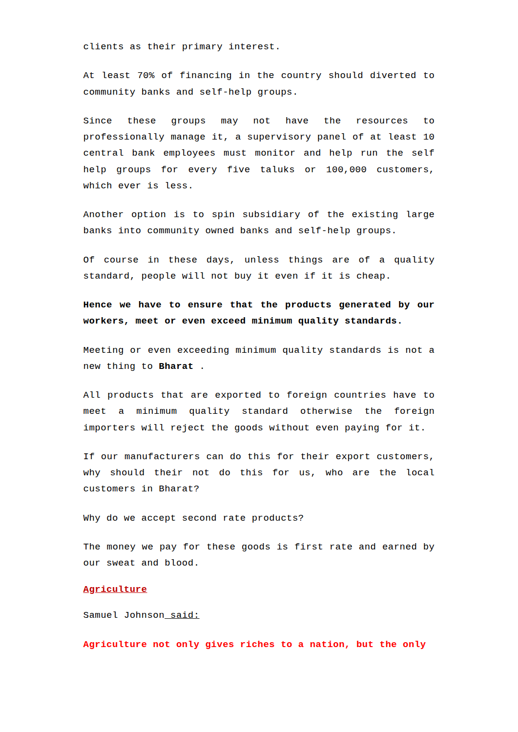clients as their primary interest.
At least 70% of financing in the country should diverted to community banks and self-help groups.
Since these groups may not have the resources to professionally manage it, a supervisory panel of at least 10 central bank employees must monitor and help run the self help groups for every five taluks or 100,000 customers, which ever is less.
Another option is to spin subsidiary of the existing large banks into community owned banks and self-help groups.
Of course in these days, unless things are of a quality standard, people will not buy it even if it is cheap.
Hence we have to ensure that the products generated by our workers, meet or even exceed minimum quality standards.
Meeting or even exceeding minimum quality standards is not a new thing to Bharat .
All products that are exported to foreign countries have to meet a minimum quality standard otherwise the foreign importers will reject the goods without even paying for it.
If our manufacturers can do this for their export customers, why should their not do this for us, who are the local customers in Bharat?
Why do we accept second rate products?
The money we pay for these goods is first rate and earned by our sweat and blood.
Agriculture
Samuel Johnson said:
Agriculture not only gives riches to a nation, but the only